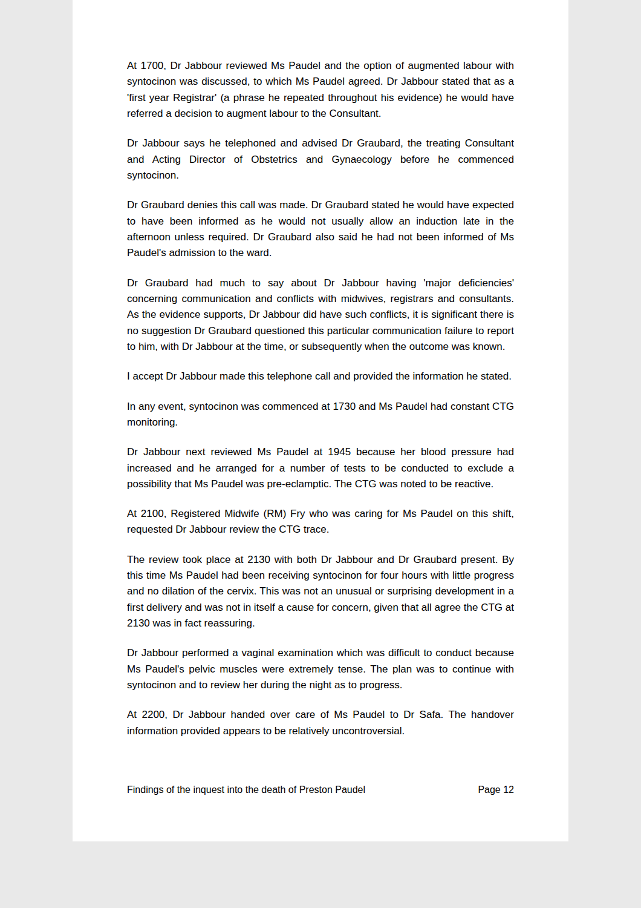At 1700, Dr Jabbour reviewed Ms Paudel and the option of augmented labour with syntocinon was discussed, to which Ms Paudel agreed. Dr Jabbour stated that as a 'first year Registrar' (a phrase he repeated throughout his evidence) he would have referred a decision to augment labour to the Consultant.
Dr Jabbour says he telephoned and advised Dr Graubard, the treating Consultant and Acting Director of Obstetrics and Gynaecology before he commenced syntocinon.
Dr Graubard denies this call was made. Dr Graubard stated he would have expected to have been informed as he would not usually allow an induction late in the afternoon unless required. Dr Graubard also said he had not been informed of Ms Paudel's admission to the ward.
Dr Graubard had much to say about Dr Jabbour having 'major deficiencies' concerning communication and conflicts with midwives, registrars and consultants. As the evidence supports, Dr Jabbour did have such conflicts, it is significant there is no suggestion Dr Graubard questioned this particular communication failure to report to him, with Dr Jabbour at the time, or subsequently when the outcome was known.
I accept Dr Jabbour made this telephone call and provided the information he stated.
In any event, syntocinon was commenced at 1730 and Ms Paudel had constant CTG monitoring.
Dr Jabbour next reviewed Ms Paudel at 1945 because her blood pressure had increased and he arranged for a number of tests to be conducted to exclude a possibility that Ms Paudel was pre-eclamptic. The CTG was noted to be reactive.
At 2100, Registered Midwife (RM) Fry who was caring for Ms Paudel on this shift, requested Dr Jabbour review the CTG trace.
The review took place at 2130 with both Dr Jabbour and Dr Graubard present. By this time Ms Paudel had been receiving syntocinon for four hours with little progress and no dilation of the cervix. This was not an unusual or surprising development in a first delivery and was not in itself a cause for concern, given that all agree the CTG at 2130 was in fact reassuring.
Dr Jabbour performed a vaginal examination which was difficult to conduct because Ms Paudel's pelvic muscles were extremely tense. The plan was to continue with syntocinon and to review her during the night as to progress.
At 2200, Dr Jabbour handed over care of Ms Paudel to Dr Safa. The handover information provided appears to be relatively uncontroversial.
Findings of the inquest into the death of Preston Paudel Page 12